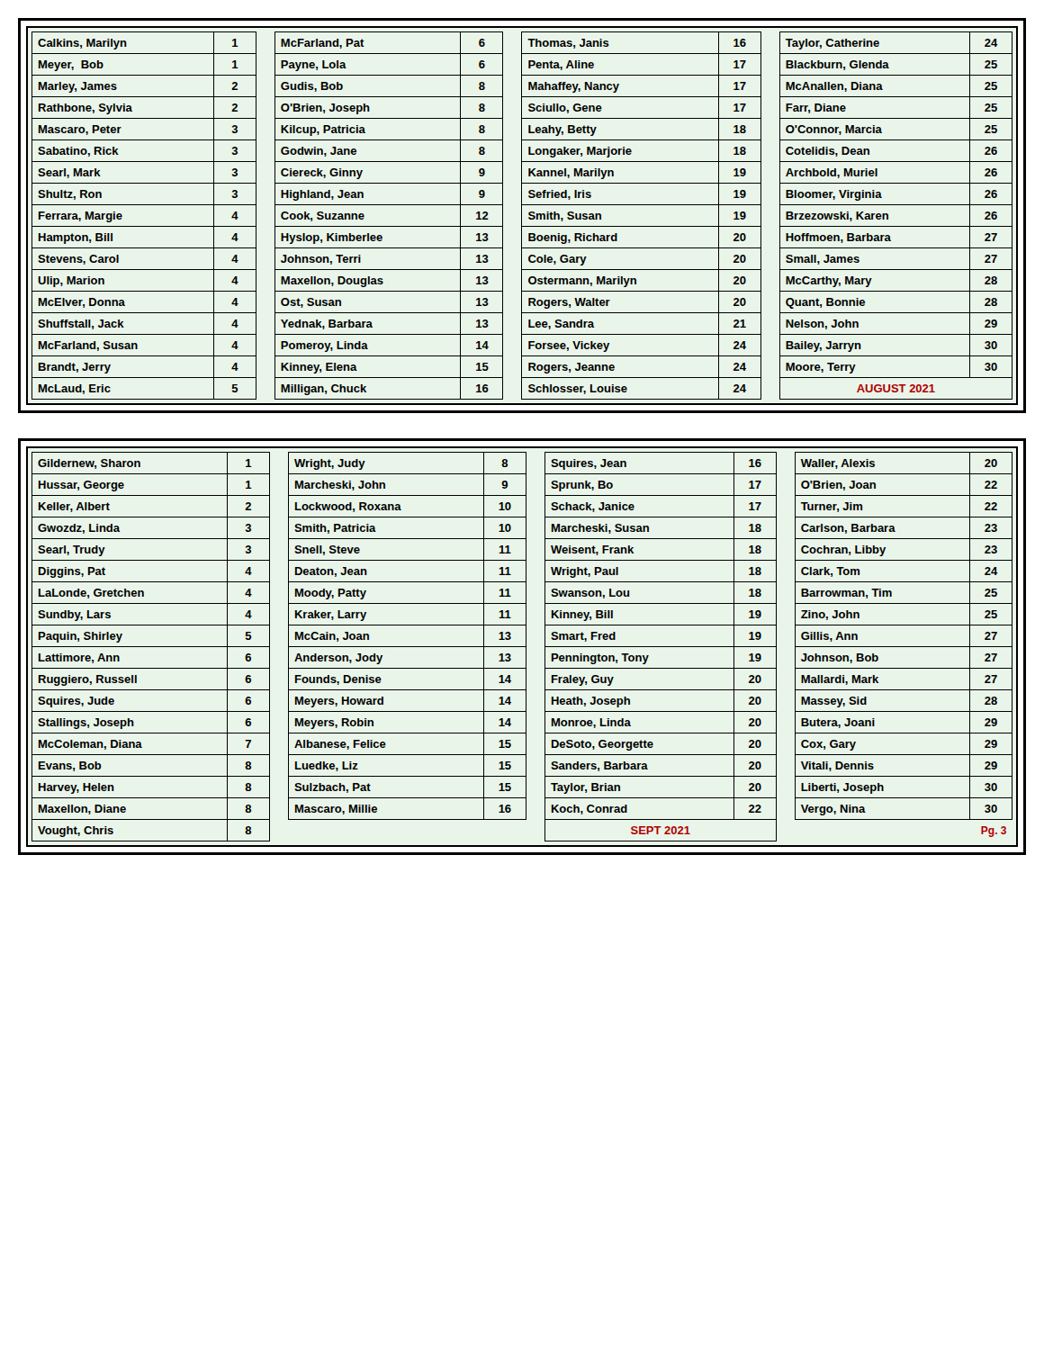| Calkins, Marilyn | 1 | | McFarland, Pat | 6 | | Thomas, Janis | 16 | | Taylor, Catherine | 24 |
| Meyer, Bob | 1 | | Payne, Lola | 6 | | Penta, Aline | 17 | | Blackburn, Glenda | 25 |
| Marley, James | 2 | | Gudis, Bob | 8 | | Mahaffey, Nancy | 17 | | McAnallen, Diana | 25 |
| Rathbone, Sylvia | 2 | | O'Brien, Joseph | 8 | | Sciullo, Gene | 17 | | Farr, Diane | 25 |
| Mascaro, Peter | 3 | | Kilcup, Patricia | 8 | | Leahy, Betty | 18 | | O'Connor, Marcia | 25 |
| Sabatino, Rick | 3 | | Godwin, Jane | 8 | | Longaker, Marjorie | 18 | | Cotelidis, Dean | 26 |
| Searl, Mark | 3 | | Ciereck, Ginny | 9 | | Kannel, Marilyn | 19 | | Archbold, Muriel | 26 |
| Shultz, Ron | 3 | | Highland, Jean | 9 | | Sefried, Iris | 19 | | Bloomer, Virginia | 26 |
| Ferrara, Margie | 4 | | Cook, Suzanne | 12 | | Smith, Susan | 19 | | Brzezowski, Karen | 26 |
| Hampton, Bill | 4 | | Hyslop, Kimberlee | 13 | | Boenig, Richard | 20 | | Hoffmoen, Barbara | 27 |
| Stevens, Carol | 4 | | Johnson, Terri | 13 | | Cole, Gary | 20 | | Small, James | 27 |
| Ulip, Marion | 4 | | Maxellon, Douglas | 13 | | Ostermann, Marilyn | 20 | | McCarthy, Mary | 28 |
| McElver, Donna | 4 | | Ost, Susan | 13 | | Rogers, Walter | 20 | | Quant, Bonnie | 28 |
| Shuffstall, Jack | 4 | | Yednak, Barbara | 13 | | Lee, Sandra | 21 | | Nelson, John | 29 |
| McFarland, Susan | 4 | | Pomeroy, Linda | 14 | | Forsee, Vickey | 24 | | Bailey, Jarryn | 30 |
| Brandt, Jerry | 4 | | Kinney, Elena | 15 | | Rogers, Jeanne | 24 | | Moore, Terry | 30 |
| McLaud, Eric | 5 | | Milligan, Chuck | 16 | | Schlosser, Louise | 24 | | AUGUST 2021 |
| Gildernew, Sharon | 1 | | Wright, Judy | 8 | | Squires, Jean | 16 | | Waller, Alexis | 20 |
| Hussar, George | 1 | | Marcheski, John | 9 | | Sprunk, Bo | 17 | | O'Brien, Joan | 22 |
| Keller, Albert | 2 | | Lockwood, Roxana | 10 | | Schack, Janice | 17 | | Turner, Jim | 22 |
| Gwozdz, Linda | 3 | | Smith, Patricia | 10 | | Marcheski, Susan | 18 | | Carlson, Barbara | 23 |
| Searl, Trudy | 3 | | Snell, Steve | 11 | | Weisent, Frank | 18 | | Cochran, Libby | 23 |
| Diggins, Pat | 4 | | Deaton, Jean | 11 | | Wright, Paul | 18 | | Clark, Tom | 24 |
| LaLonde, Gretchen | 4 | | Moody, Patty | 11 | | Swanson, Lou | 18 | | Barrowman, Tim | 25 |
| Sundby, Lars | 4 | | Kraker, Larry | 11 | | Kinney, Bill | 19 | | Zino, John | 25 |
| Paquin, Shirley | 5 | | McCain, Joan | 13 | | Smart, Fred | 19 | | Gillis, Ann | 27 |
| Lattimore, Ann | 6 | | Anderson, Jody | 13 | | Pennington, Tony | 19 | | Johnson, Bob | 27 |
| Ruggiero, Russell | 6 | | Founds, Denise | 14 | | Fraley, Guy | 20 | | Mallardi, Mark | 27 |
| Squires, Jude | 6 | | Meyers, Howard | 14 | | Heath, Joseph | 20 | | Massey, Sid | 28 |
| Stallings, Joseph | 6 | | Meyers, Robin | 14 | | Monroe, Linda | 20 | | Butera, Joani | 29 |
| McColeman, Diana | 7 | | Albanese, Felice | 15 | | DeSoto, Georgette | 20 | | Cox, Gary | 29 |
| Evans, Bob | 8 | | Luedke, Liz | 15 | | Sanders, Barbara | 20 | | Vitali, Dennis | 29 |
| Harvey, Helen | 8 | | Sulzbach, Pat | 15 | | Taylor, Brian | 20 | | Liberti, Joseph | 30 |
| Maxellon, Diane | 8 | | Mascaro, Millie | 16 | | Koch, Conrad | 22 | | Vergo, Nina | 30 |
| Vought, Chris | 8 | | | | SEPT 2021 | | Pg. 3 |